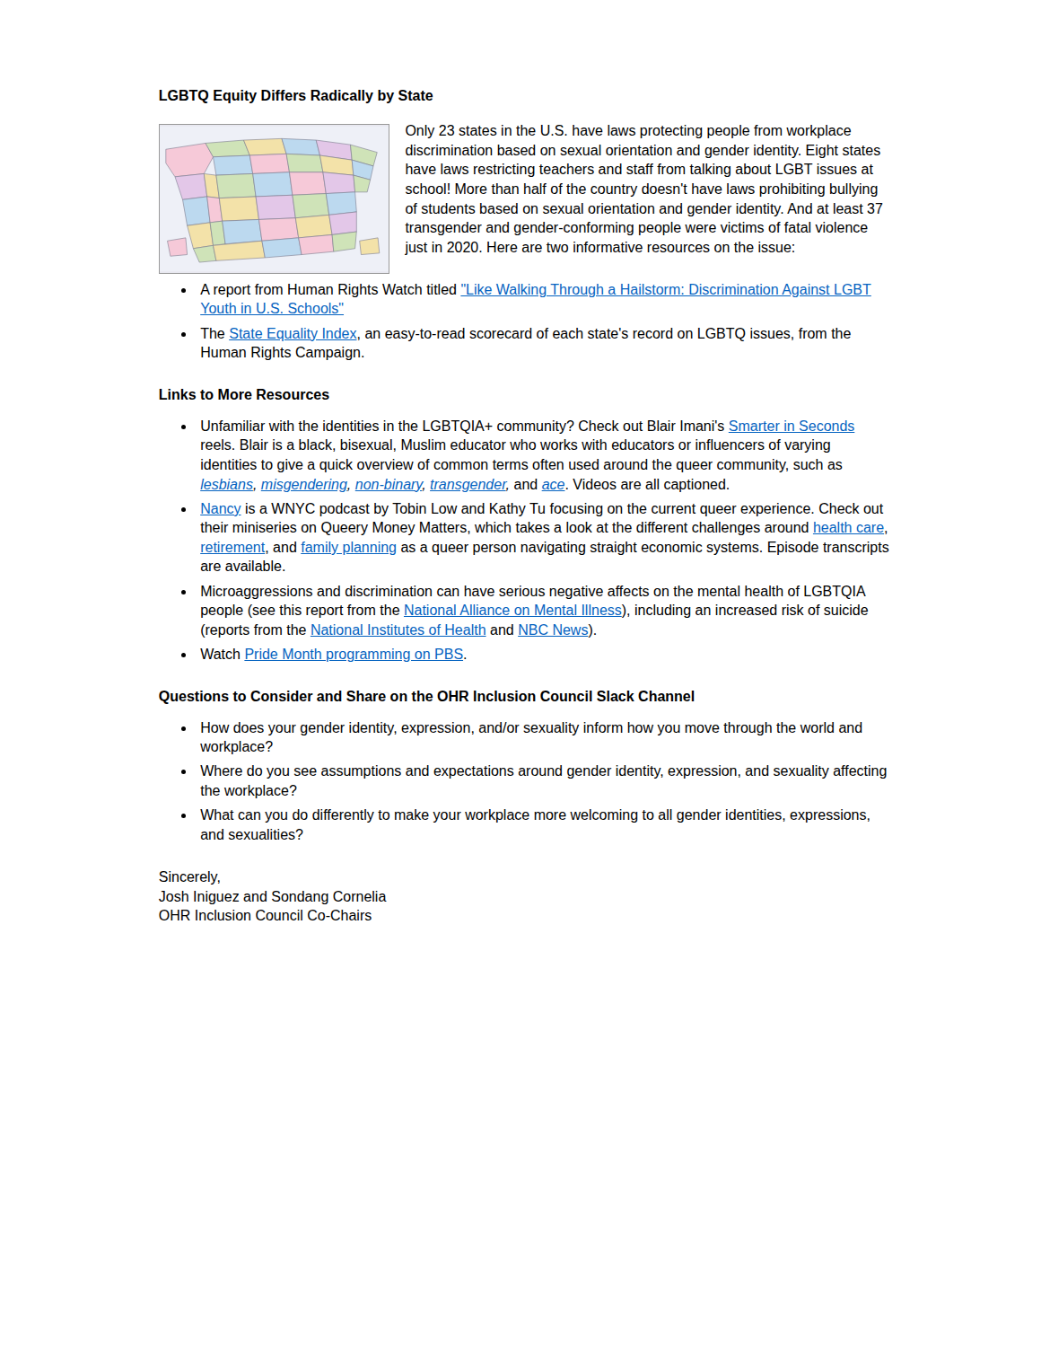LGBTQ Equity Differs Radically by State
Only 23 states in the U.S. have laws protecting people from workplace discrimination based on sexual orientation and gender identity. Eight states have laws restricting teachers and staff from talking about LGBT issues at school! More than half of the country doesn't have laws prohibiting bullying of students based on sexual orientation and gender identity. And at least 37 transgender and gender-conforming people were victims of fatal violence just in 2020. Here are two informative resources on the issue:
A report from Human Rights Watch titled "Like Walking Through a Hailstorm: Discrimination Against LGBT Youth in U.S. Schools"
The State Equality Index, an easy-to-read scorecard of each state's record on LGBTQ issues, from the Human Rights Campaign.
Links to More Resources
Unfamiliar with the identities in the LGBTQIA+ community? Check out Blair Imani's Smarter in Seconds reels. Blair is a black, bisexual, Muslim educator who works with educators or influencers of varying identities to give a quick overview of common terms often used around the queer community, such as lesbians, misgendering, non-binary, transgender, and ace. Videos are all captioned.
Nancy is a WNYC podcast by Tobin Low and Kathy Tu focusing on the current queer experience. Check out their miniseries on Queery Money Matters, which takes a look at the different challenges around health care, retirement, and family planning as a queer person navigating straight economic systems. Episode transcripts are available.
Microaggressions and discrimination can have serious negative affects on the mental health of LGBTQIA people (see this report from the National Alliance on Mental Illness), including an increased risk of suicide (reports from the National Institutes of Health and NBC News).
Watch Pride Month programming on PBS.
Questions to Consider and Share on the OHR Inclusion Council Slack Channel
How does your gender identity, expression, and/or sexuality inform how you move through the world and workplace?
Where do you see assumptions and expectations around gender identity, expression, and sexuality affecting the workplace?
What can you do differently to make your workplace more welcoming to all gender identities, expressions, and sexualities?
Sincerely,
Josh Iniguez and Sondang Cornelia
OHR Inclusion Council Co-Chairs